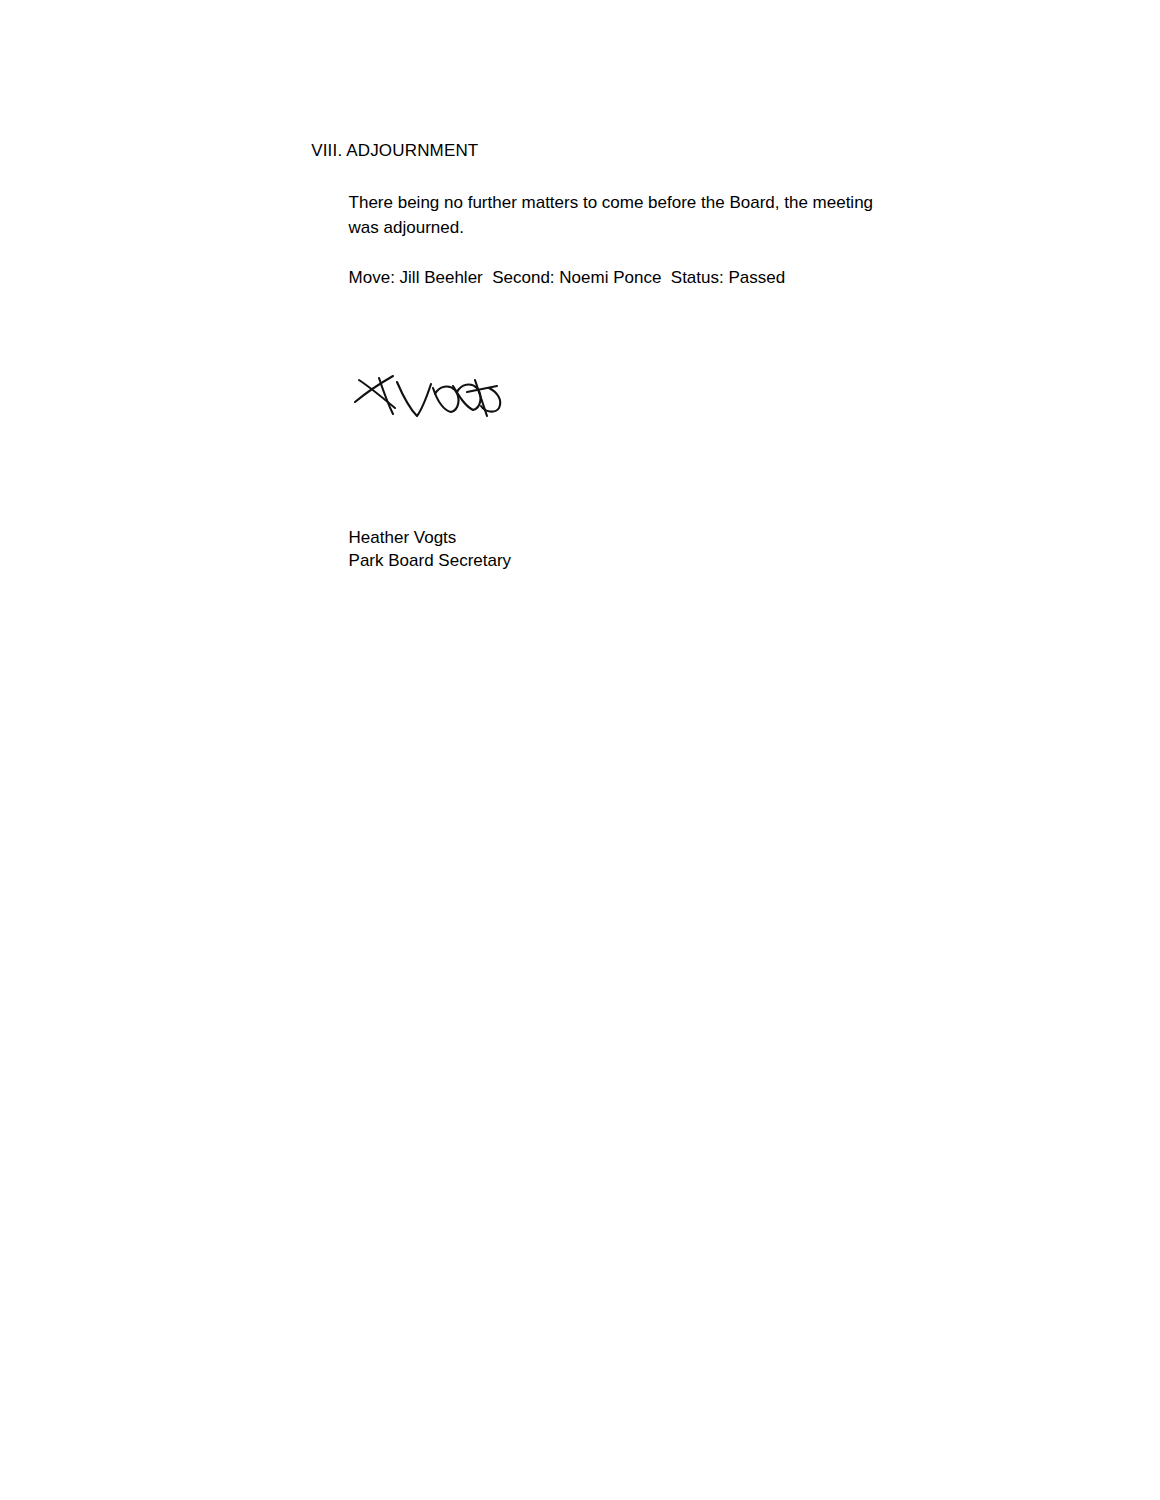VIII. ADJOURNMENT
There being no further matters to come before the Board, the meeting was adjourned.
Move: Jill Beehler Second: Noemi Ponce Status: Passed
Heather Vogts Park Board Secretary